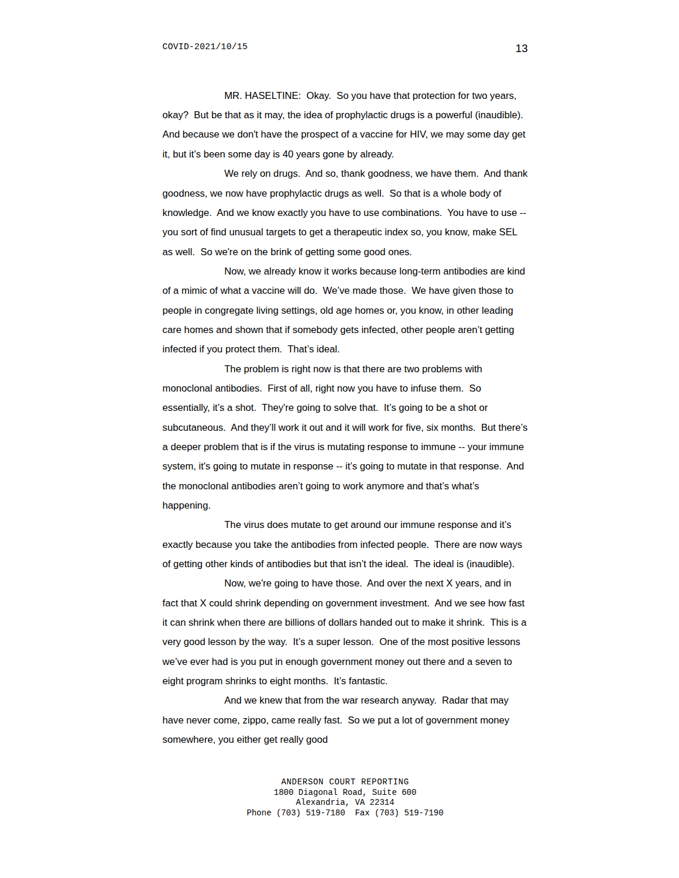COVID-2021/10/15
13
MR. HASELTINE: Okay. So you have that protection for two years, okay? But be that as it may, the idea of prophylactic drugs is a powerful (inaudible). And because we don't have the prospect of a vaccine for HIV, we may some day get it, but it’s been some day is 40 years gone by already.
We rely on drugs. And so, thank goodness, we have them. And thank goodness, we now have prophylactic drugs as well. So that is a whole body of knowledge. And we know exactly you have to use combinations. You have to use -- you sort of find unusual targets to get a therapeutic index so, you know, make SEL as well. So we're on the brink of getting some good ones.
Now, we already know it works because long-term antibodies are kind of a mimic of what a vaccine will do. We’ve made those. We have given those to people in congregate living settings, old age homes or, you know, in other leading care homes and shown that if somebody gets infected, other people aren’t getting infected if you protect them. That’s ideal.
The problem is right now is that there are two problems with monoclonal antibodies. First of all, right now you have to infuse them. So essentially, it’s a shot. They're going to solve that. It’s going to be a shot or subcutaneous. And they’ll work it out and it will work for five, six months. But there’s a deeper problem that is if the virus is mutating response to immune -- your immune system, it's going to mutate in response -- it’s going to mutate in that response. And the monoclonal antibodies aren’t going to work anymore and that’s what’s happening.
The virus does mutate to get around our immune response and it’s exactly because you take the antibodies from infected people. There are now ways of getting other kinds of antibodies but that isn’t the ideal. The ideal is (inaudible).
Now, we're going to have those. And over the next X years, and in fact that X could shrink depending on government investment. And we see how fast it can shrink when there are billions of dollars handed out to make it shrink. This is a very good lesson by the way. It’s a super lesson. One of the most positive lessons we’ve ever had is you put in enough government money out there and a seven to eight program shrinks to eight months. It’s fantastic.
And we knew that from the war research anyway. Radar that may have never come, zippo, came really fast. So we put a lot of government money somewhere, you either get really good
ANDERSON COURT REPORTING
1800 Diagonal Road, Suite 600
Alexandria, VA 22314
Phone (703) 519-7180 Fax (703) 519-7190